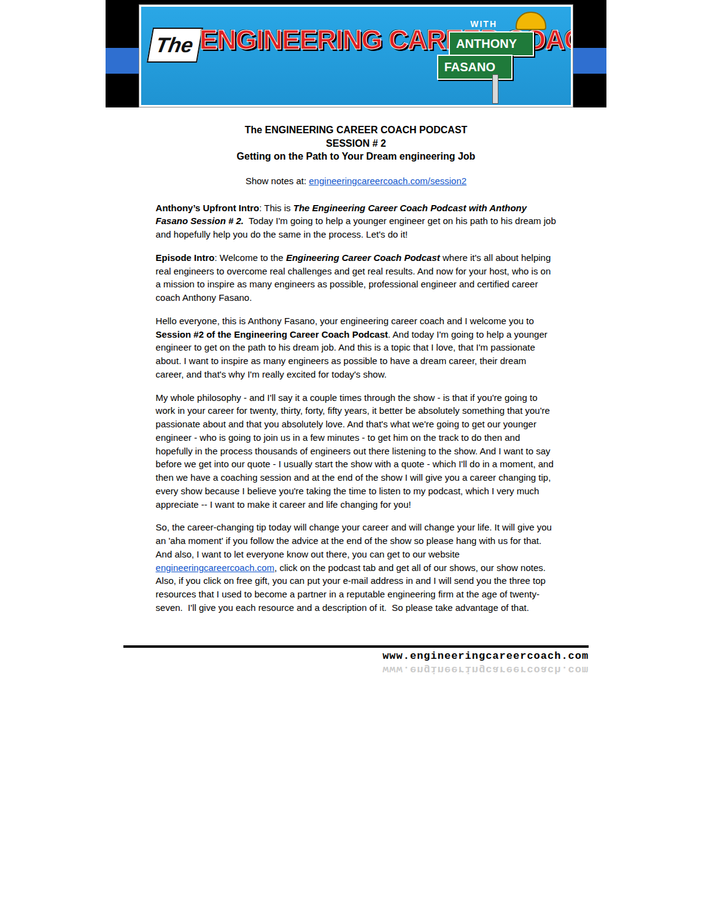The
ENGINEERING CAREER COACH
WITH
ANTHONY
FASANO
The ENGINEERING CAREER COACH PODCAST
SESSION # 2
Getting on the Path to Your Dream engineering Job
Show notes at: engineeringcareercoach.com/session2
Anthony’s Upfront Intro: This is The Engineering Career Coach Podcast with Anthony Fasano Session # 2. Today I'm going to help a younger engineer get on his path to his dream job and hopefully help you do the same in the process. Let's do it!
Episode Intro: Welcome to the Engineering Career Coach Podcast where it's all about helping real engineers to overcome real challenges and get real results. And now for your host, who is on a mission to inspire as many engineers as possible, professional engineer and certified career coach Anthony Fasano.
Hello everyone, this is Anthony Fasano, your engineering career coach and I welcome you to Session #2 of the Engineering Career Coach Podcast. And today I'm going to help a younger engineer to get on the path to his dream job. And this is a topic that I love, that I'm passionate about. I want to inspire as many engineers as possible to have a dream career, their dream career, and that's why I'm really excited for today's show.
My whole philosophy - and I'll say it a couple times through the show - is that if you're going to work in your career for twenty, thirty, forty, fifty years, it better be absolutely something that you're passionate about and that you absolutely love. And that's what we're going to get our younger engineer - who is going to join us in a few minutes - to get him on the track to do then and hopefully in the process thousands of engineers out there listening to the show. And I want to say before we get into our quote - I usually start the show with a quote - which I'll do in a moment, and then we have a coaching session and at the end of the show I will give you a career changing tip, every show because I believe you're taking the time to listen to my podcast, which I very much appreciate -- I want to make it career and life changing for you!
So, the career-changing tip today will change your career and will change your life. It will give you an 'aha moment' if you follow the advice at the end of the show so please hang with us for that. And also, I want to let everyone know out there, you can get to our website engineeringcareercoach.com, click on the podcast tab and get all of our shows, our show notes. Also, if you click on free gift, you can put your e-mail address in and I will send you the three top resources that I used to become a partner in a reputable engineering firm at the age of twenty-seven. I'll give you each resource and a description of it. So please take advantage of that.
www.engineeringcareercoach.com www.engineeringcareercoach.com